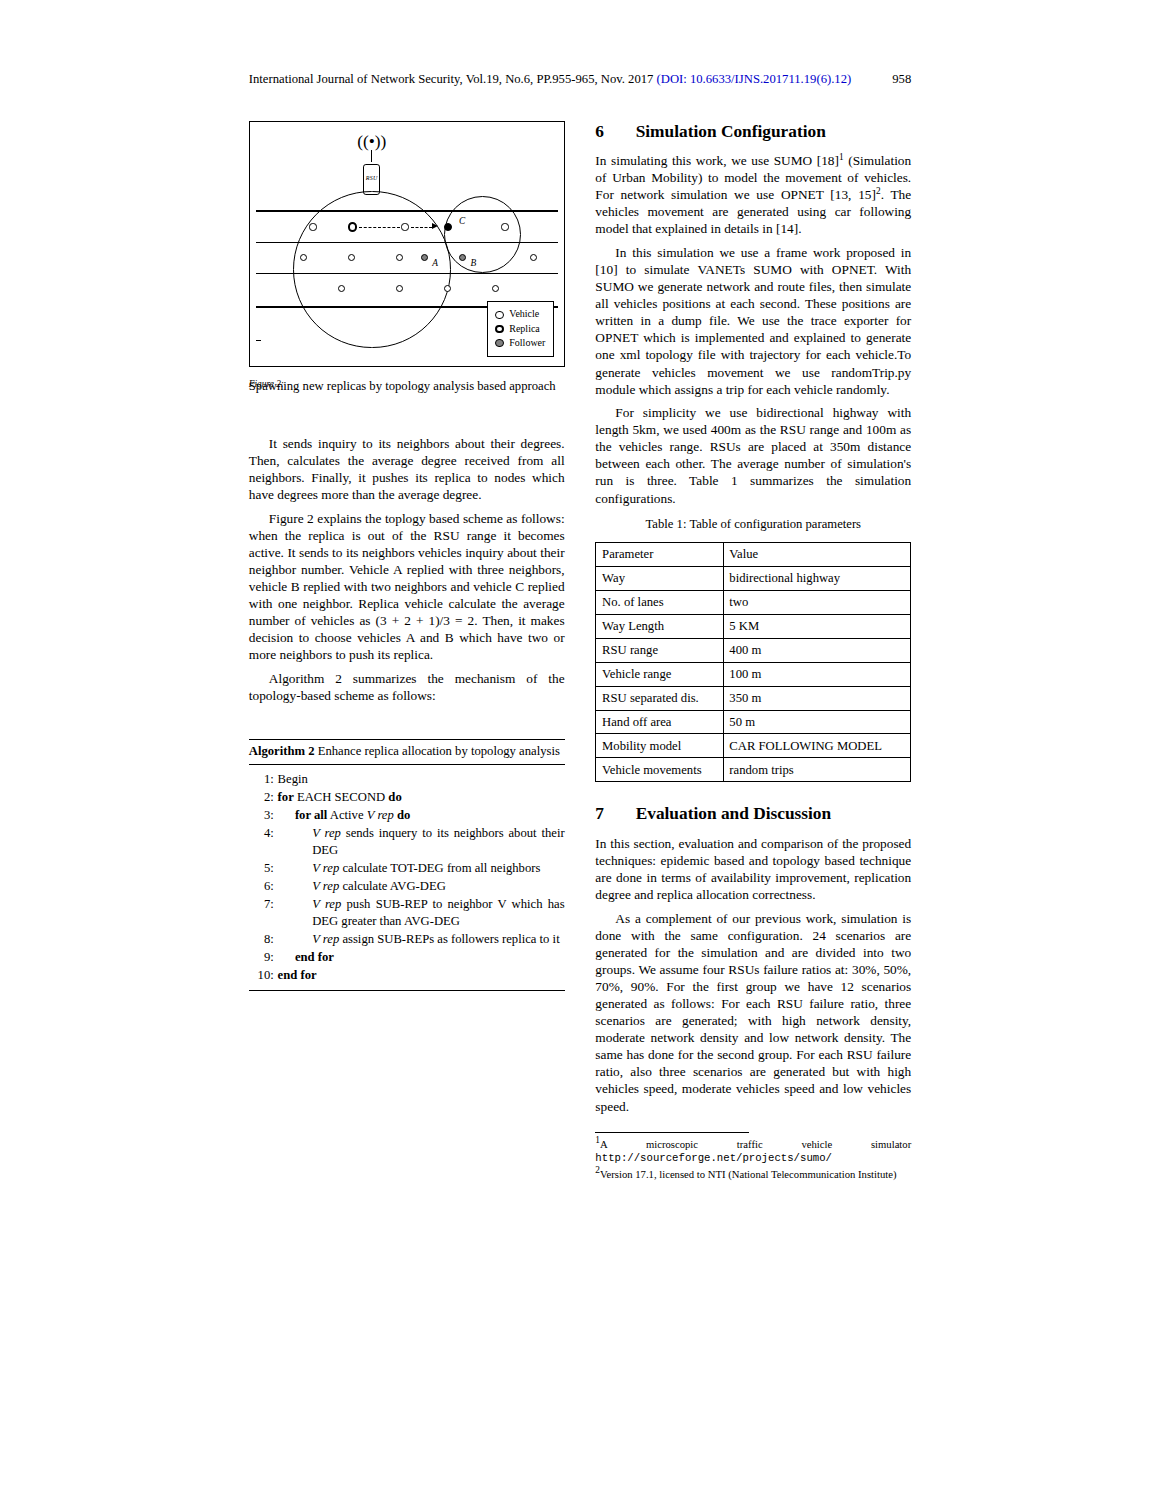International Journal of Network Security, Vol.19, No.6, PP.955-965, Nov. 2017 (DOI: 10.6633/IJNS.201711.19(6).12)
958
((•))
RSU
C
A
B
Vehicle
Replica
Follower
Figure 2: Spawning new replicas by topology analysis based approach
It sends inquiry to its neighbors about their degrees. Then, calculates the average degree received from all neighbors. Finally, it pushes its replica to nodes which have degrees more than the average degree.
Figure 2 explains the toplogy based scheme as follows: when the replica is out of the RSU range it becomes active. It sends to its neighbors vehicles inquiry about their neighbor number. Vehicle A replied with three neighbors, vehicle B replied with two neighbors and vehicle C replied with one neighbor. Replica vehicle calculate the average number of vehicles as (3 + 2 + 1)/3 = 2. Then, it makes decision to choose vehicles A and B which have two or more neighbors to push its replica.
Algorithm 2 summarizes the mechanism of the topology-based scheme as follows:
Algorithm 2 Enhance replica allocation by topology analysis
Begin
for EACH SECOND do
for all Active V rep do
V rep sends inquery to its neighbors about their DEG
V rep calculate TOT-DEG from all neighbors
V rep calculate AVG-DEG
V rep push SUB-REP to neighbor V which has DEG greater than AVG-DEG
V rep assign SUB-REPs as followers replica to it
end for
end for
6 Simulation Configuration
In simulating this work, we use SUMO [18]1 (Simulation of Urban Mobility) to model the movement of vehicles. For network simulation we use OPNET [13, 15]2. The vehicles movement are generated using car following model that explained in details in [14].
In this simulation we use a frame work proposed in [10] to simulate VANETs SUMO with OPNET. With SUMO we generate network and route files, then simulate all vehicles positions at each second. These positions are written in a dump file. We use the trace exporter for OPNET which is implemented and explained to generate one xml topology file with trajectory for each vehicle.To generate vehicles movement we use randomTrip.py module which assigns a trip for each vehicle randomly.
For simplicity we use bidirectional highway with length 5km, we used 400m as the RSU range and 100m as the vehicles range. RSUs are placed at 350m distance between each other. The average number of simulation's run is three. Table 1 summarizes the simulation configurations.
Table 1: Table of configuration parameters
| Parameter | Value |
| --- | --- |
| Way | bidirectional highway |
| No. of lanes | two |
| Way Length | 5 KM |
| RSU range | 400 m |
| Vehicle range | 100 m |
| RSU separated dis. | 350 m |
| Hand off area | 50 m |
| Mobility model | CAR FOLLOWING MODEL |
| Vehicle movements | random trips |
7 Evaluation and Discussion
In this section, evaluation and comparison of the proposed techniques: epidemic based and topology based technique are done in terms of availability improvement, replication degree and replica allocation correctness.
As a complement of our previous work, simulation is done with the same configuration. 24 scenarios are generated for the simulation and are divided into two groups. We assume four RSUs failure ratios at: 30%, 50%, 70%, 90%. For the first group we have 12 scenarios generated as follows: For each RSU failure ratio, three scenarios are generated; with high network density, moderate network density and low network density. The same has done for the second group. For each RSU failure ratio, also three scenarios are generated but with high vehicles speed, moderate vehicles speed and low vehicles speed.
1A microscopic traffic vehicle simulator http://sourceforge.net/projects/sumo/
2Version 17.1, licensed to NTI (National Telecommunication Institute)